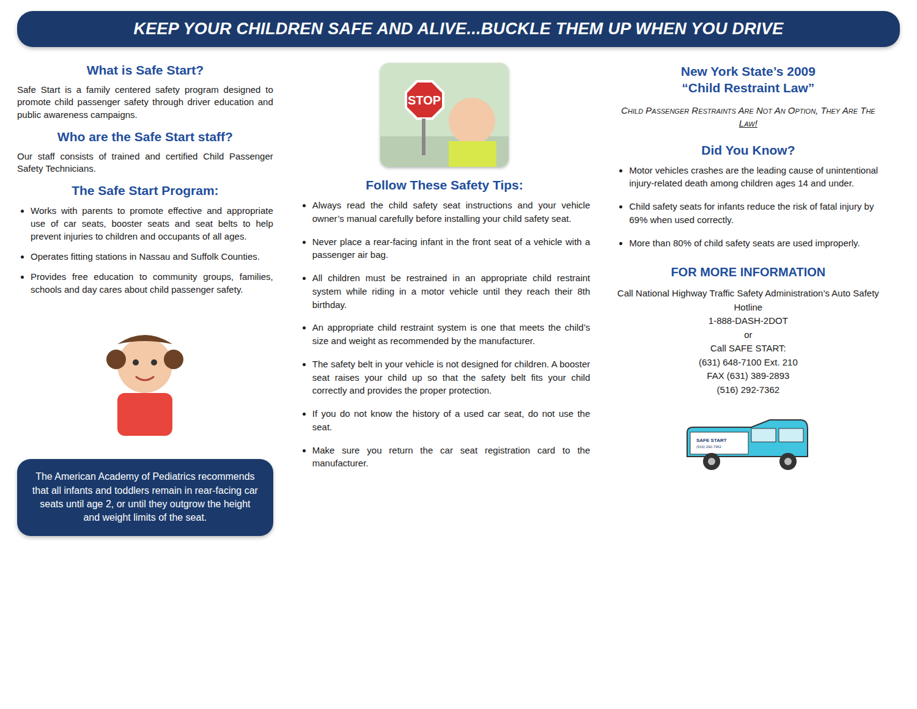KEEP YOUR CHILDREN SAFE AND ALIVE...BUCKLE THEM UP WHEN YOU DRIVE
What is Safe Start?
Safe Start is a family centered safety program designed to promote child passenger safety through driver education and public awareness campaigns.
Who are the Safe Start staff?
Our staff consists of trained and certified Child Passenger Safety Technicians.
The Safe Start Program:
Works with parents to promote effective and appropriate use of car seats, booster seats and seat belts to help prevent injuries to children and occupants of all ages.
Operates fitting stations in Nassau and Suffolk Counties.
Provides free education to community groups, families, schools and day cares about child passenger safety.
The American Academy of Pediatrics recommends that all infants and toddlers remain in rear-facing car seats until age 2, or until they outgrow the height and weight limits of the seat.
Follow These Safety Tips:
Always read the child safety seat instructions and your vehicle owner’s manual carefully before installing your child safety seat.
Never place a rear-facing infant in the front seat of a vehicle with a passenger air bag.
All children must be restrained in an appropriate child restraint system while riding in a motor vehicle until they reach their 8th birthday.
An appropriate child restraint system is one that meets the child’s size and weight as recommended by the manufacturer.
The safety belt in your vehicle is not designed for children. A booster seat raises your child up so that the safety belt fits your child correctly and provides the proper protection.
If you do not know the history of a used car seat, do not use the seat.
Make sure you return the car seat registration card to the manufacturer.
New York State’s 2009
“Child Restraint Law”
Child Passenger Restraints Are Not An Option, They Are The Law!
Did You Know?
Motor vehicles crashes are the leading cause of unintentional injury-related death among children ages 14 and under.
Child safety seats for infants reduce the risk of fatal injury by 69% when used correctly.
More than 80% of child safety seats are used improperly.
FOR MORE INFORMATION
Call National Highway Traffic Safety Administration’s Auto Safety Hotline
1-888-DASH-2DOT
or
Call SAFE START:
(631) 648-7100 Ext. 210
FAX (631) 389-2893
(516) 292-7362